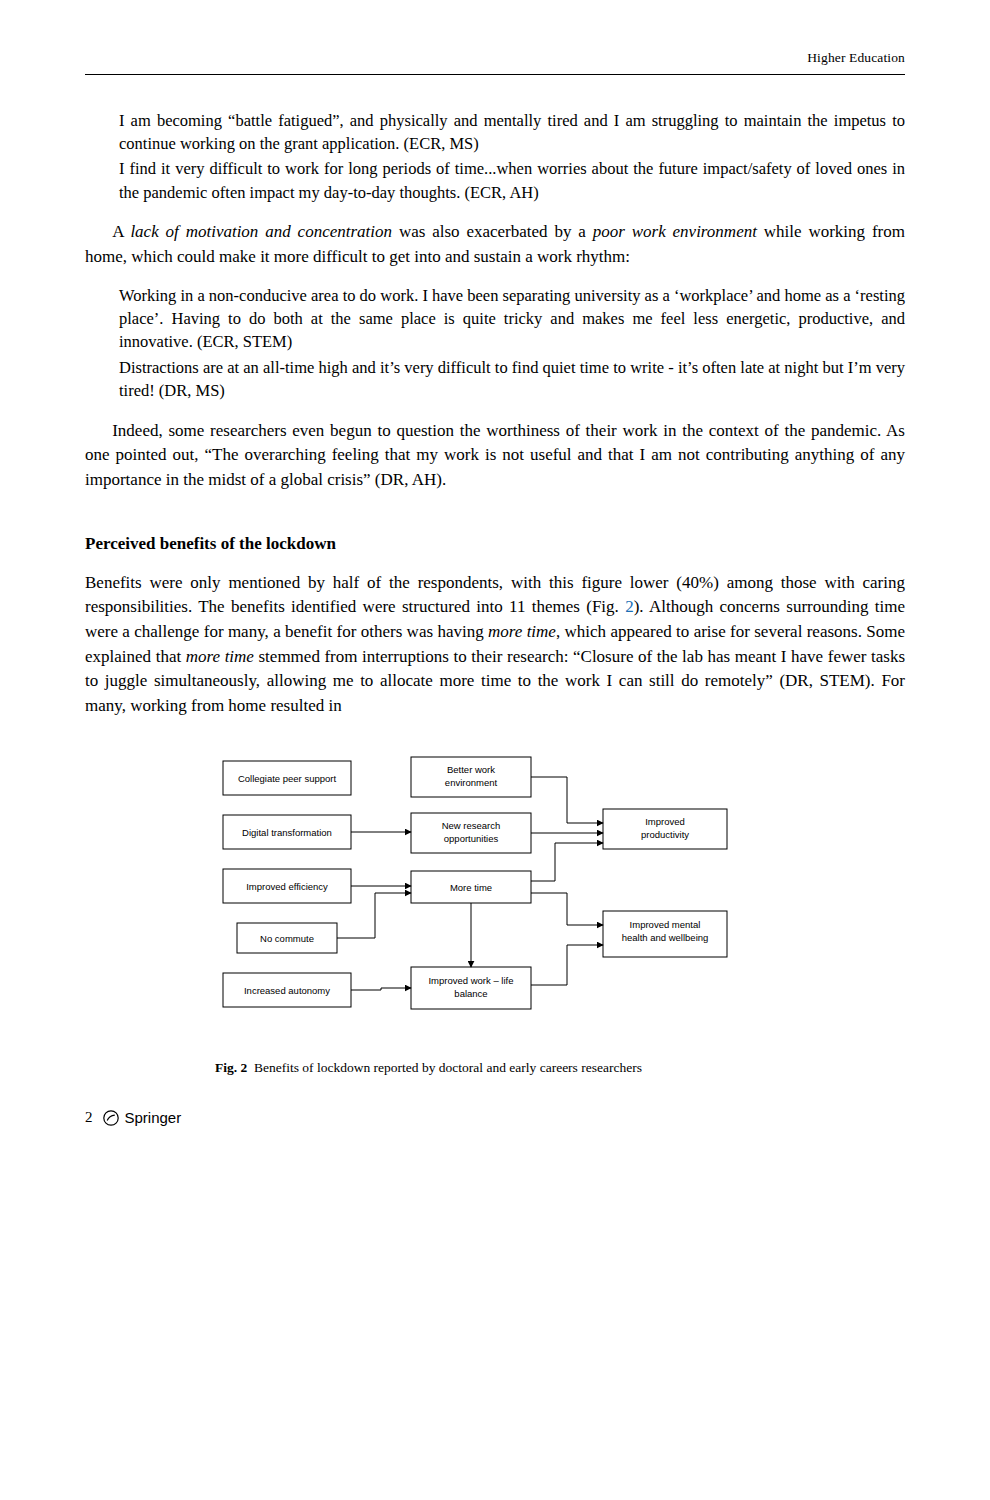Higher Education
I am becoming “battle fatigued”, and physically and mentally tired and I am struggling to maintain the impetus to continue working on the grant application. (ECR, MS)
I find it very difficult to work for long periods of time...when worries about the future impact/safety of loved ones in the pandemic often impact my day-to-day thoughts. (ECR, AH)
A lack of motivation and concentration was also exacerbated by a poor work environment while working from home, which could make it more difficult to get into and sustain a work rhythm:
Working in a non-conducive area to do work. I have been separating university as a ‘workplace’ and home as a ‘resting place’. Having to do both at the same place is quite tricky and makes me feel less energetic, productive, and innovative. (ECR, STEM)
Distractions are at an all-time high and it’s very difficult to find quiet time to write - it’s often late at night but I’m very tired! (DR, MS)
Indeed, some researchers even begun to question the worthiness of their work in the context of the pandemic. As one pointed out, “The overarching feeling that my work is not useful and that I am not contributing anything of any importance in the midst of a global crisis” (DR, AH).
Perceived benefits of the lockdown
Benefits were only mentioned by half of the respondents, with this figure lower (40%) among those with caring responsibilities. The benefits identified were structured into 11 themes (Fig. 2). Although concerns surrounding time were a challenge for many, a benefit for others was having more time, which appeared to arise for several reasons. Some explained that more time stemmed from interruptions to their research: “Closure of the lab has meant I have fewer tasks to juggle simultaneously, allowing me to allocate more time to the work I can still do remotely” (DR, STEM). For many, working from home resulted in
Collegiate peer support Digital transformation Improved efficiency No commute Increased autonomy Better work environment New research opportunities More time Improved work – life balance Improved productivity Improved mental health and wellbeing
Fig. 2 Benefits of lockdown reported by doctoral and early careers researchers
2 Springer